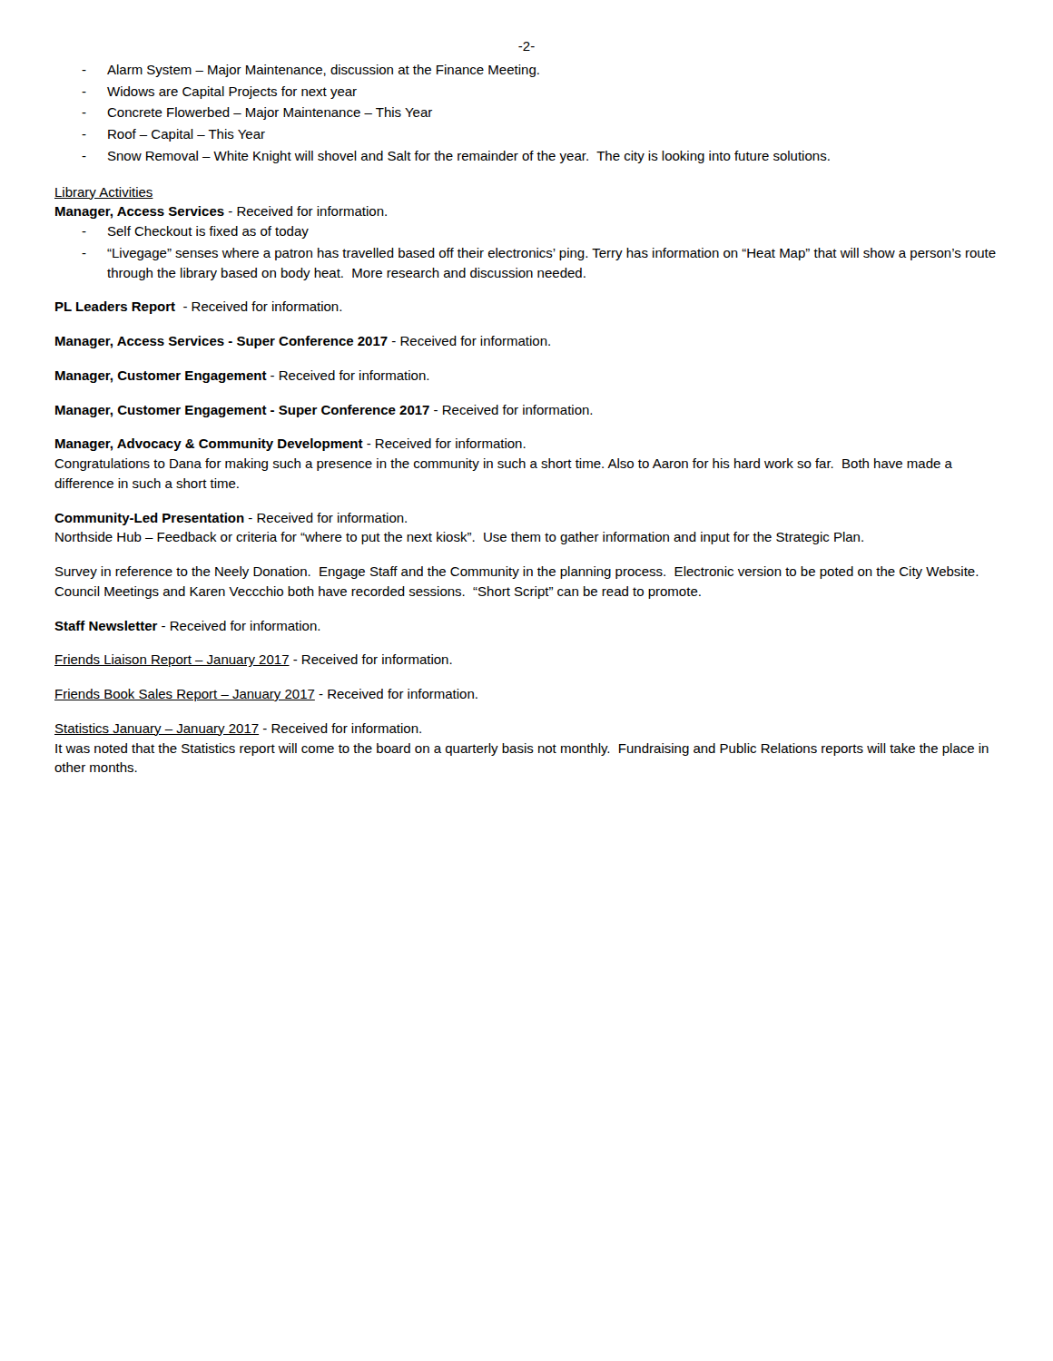-2-
Alarm System – Major Maintenance, discussion at the Finance Meeting.
Widows are Capital Projects for next year
Concrete Flowerbed – Major Maintenance – This Year
Roof – Capital – This Year
Snow Removal – White Knight will shovel and Salt for the remainder of the year. The city is looking into future solutions.
Library Activities
Manager, Access Services - Received for information.
Self Checkout is fixed as of today
“Livegage” senses where a patron has travelled based off their electronics’ ping. Terry has information on “Heat Map” that will show a person’s route through the library based on body heat. More research and discussion needed.
PL Leaders Report - Received for information.
Manager, Access Services - Super Conference 2017 - Received for information.
Manager, Customer Engagement - Received for information.
Manager, Customer Engagement - Super Conference 2017 - Received for information.
Manager, Advocacy & Community Development - Received for information.
Congratulations to Dana for making such a presence in the community in such a short time. Also to Aaron for his hard work so far. Both have made a difference in such a short time.
Community-Led Presentation - Received for information.
Northside Hub – Feedback or criteria for “where to put the next kiosk”. Use them to gather information and input for the Strategic Plan.
Survey in reference to the Neely Donation. Engage Staff and the Community in the planning process. Electronic version to be poted on the City Website. Council Meetings and Karen Veccchio both have recorded sessions. “Short Script” can be read to promote.
Staff Newsletter - Received for information.
Friends Liaison Report – January 2017 - Received for information.
Friends Book Sales Report – January 2017 - Received for information.
Statistics January – January 2017 - Received for information.
It was noted that the Statistics report will come to the board on a quarterly basis not monthly. Fundraising and Public Relations reports will take the place in other months.